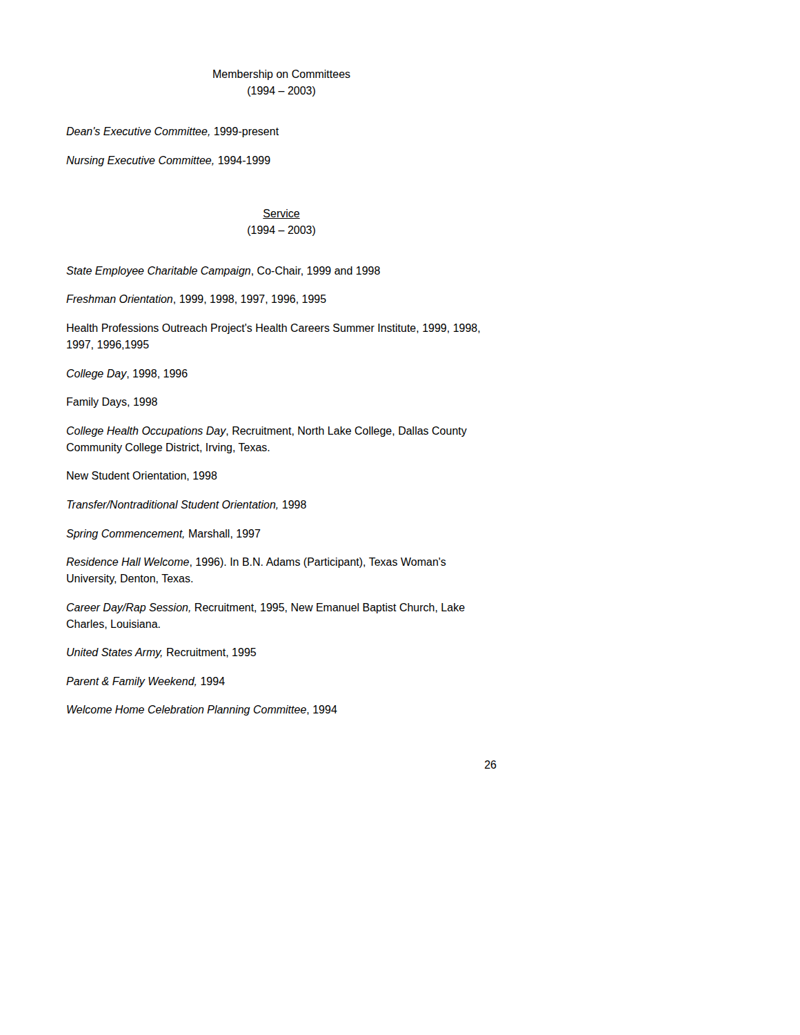Membership on Committees
(1994 – 2003)
Dean's Executive Committee, 1999-present
Nursing Executive Committee, 1994-1999
Service
(1994 – 2003)
State Employee Charitable Campaign, Co-Chair, 1999 and 1998
Freshman Orientation, 1999, 1998, 1997, 1996, 1995
Health Professions Outreach Project's Health Careers Summer Institute, 1999, 1998, 1997, 1996,1995
College Day, 1998, 1996
Family Days, 1998
College Health Occupations Day, Recruitment, North Lake College, Dallas County Community College District, Irving, Texas.
New Student Orientation, 1998
Transfer/Nontraditional Student Orientation, 1998
Spring Commencement, Marshall, 1997
Residence Hall Welcome, 1996). In B.N. Adams (Participant), Texas Woman's University, Denton, Texas.
Career Day/Rap Session, Recruitment, 1995, New Emanuel Baptist Church, Lake Charles, Louisiana.
United States Army, Recruitment, 1995
Parent & Family Weekend, 1994
Welcome Home Celebration Planning Committee, 1994
26